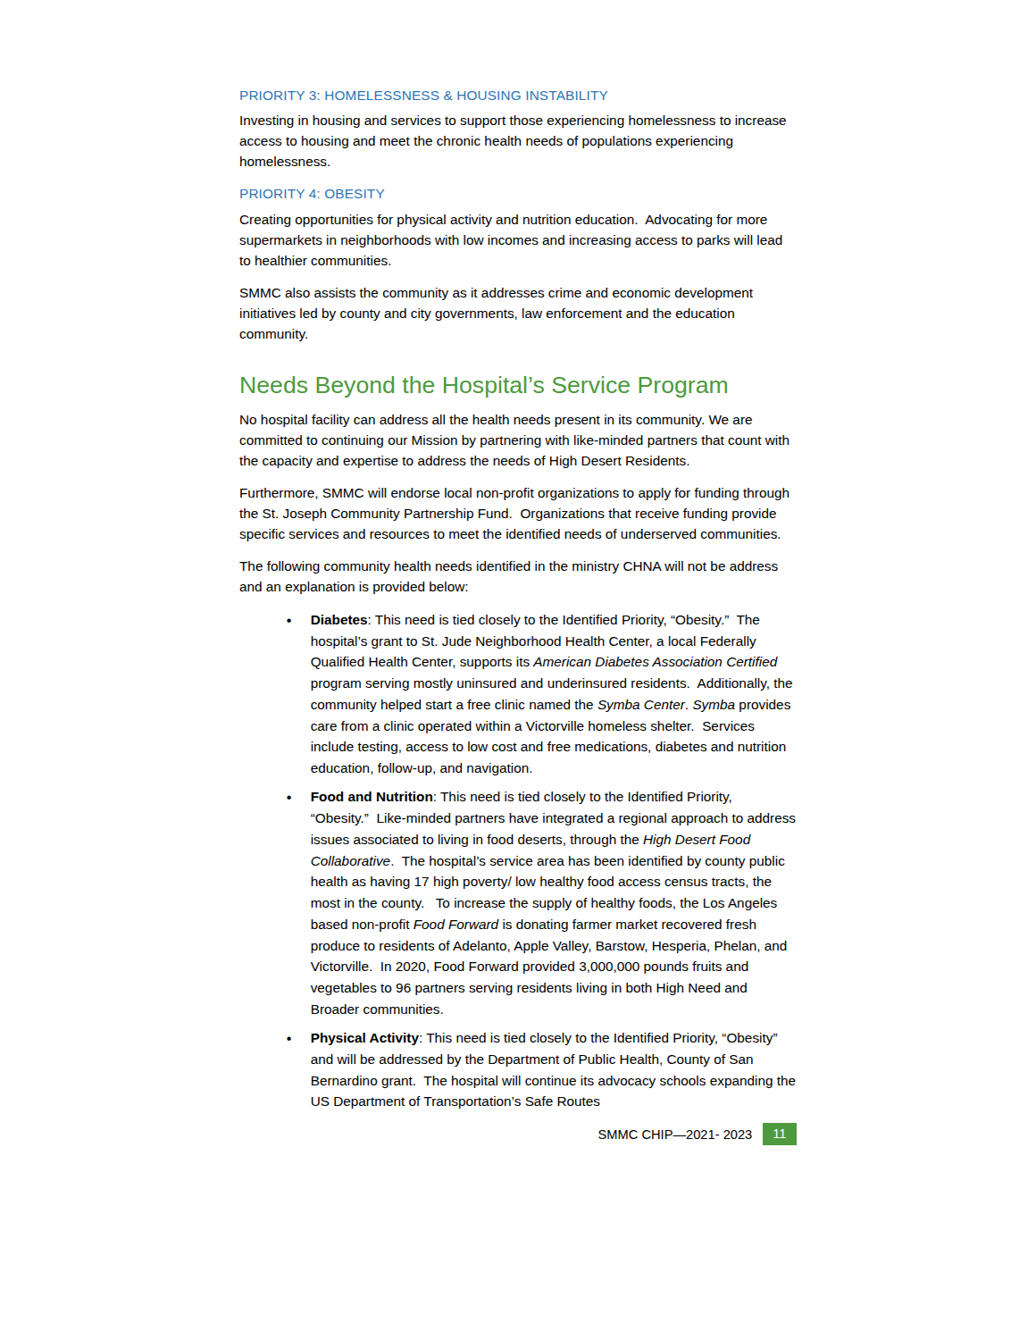PRIORITY 3: HOMELESSNESS & HOUSING INSTABILITY
Investing in housing and services to support those experiencing homelessness to increase access to housing and meet the chronic health needs of populations experiencing homelessness.
PRIORITY 4: OBESITY
Creating opportunities for physical activity and nutrition education. Advocating for more supermarkets in neighborhoods with low incomes and increasing access to parks will lead to healthier communities.
SMMC also assists the community as it addresses crime and economic development initiatives led by county and city governments, law enforcement and the education community.
Needs Beyond the Hospital’s Service Program
No hospital facility can address all the health needs present in its community. We are committed to continuing our Mission by partnering with like-minded partners that count with the capacity and expertise to address the needs of High Desert Residents.
Furthermore, SMMC will endorse local non-profit organizations to apply for funding through the St. Joseph Community Partnership Fund. Organizations that receive funding provide specific services and resources to meet the identified needs of underserved communities.
The following community health needs identified in the ministry CHNA will not be address and an explanation is provided below:
Diabetes: This need is tied closely to the Identified Priority, “Obesity.” The hospital’s grant to St. Jude Neighborhood Health Center, a local Federally Qualified Health Center, supports its American Diabetes Association Certified program serving mostly uninsured and underinsured residents. Additionally, the community helped start a free clinic named the Symba Center. Symba provides care from a clinic operated within a Victorville homeless shelter. Services include testing, access to low cost and free medications, diabetes and nutrition education, follow-up, and navigation.
Food and Nutrition: This need is tied closely to the Identified Priority, “Obesity.” Like-minded partners have integrated a regional approach to address issues associated to living in food deserts, through the High Desert Food Collaborative. The hospital’s service area has been identified by county public health as having 17 high poverty/ low healthy food access census tracts, the most in the county. To increase the supply of healthy foods, the Los Angeles based non-profit Food Forward is donating farmer market recovered fresh produce to residents of Adelanto, Apple Valley, Barstow, Hesperia, Phelan, and Victorville. In 2020, Food Forward provided 3,000,000 pounds fruits and vegetables to 96 partners serving residents living in both High Need and Broader communities.
Physical Activity: This need is tied closely to the Identified Priority, “Obesity” and will be addressed by the Department of Public Health, County of San Bernardino grant. The hospital will continue its advocacy schools expanding the US Department of Transportation’s Safe Routes
SMMC CHIP—2021- 2023 11